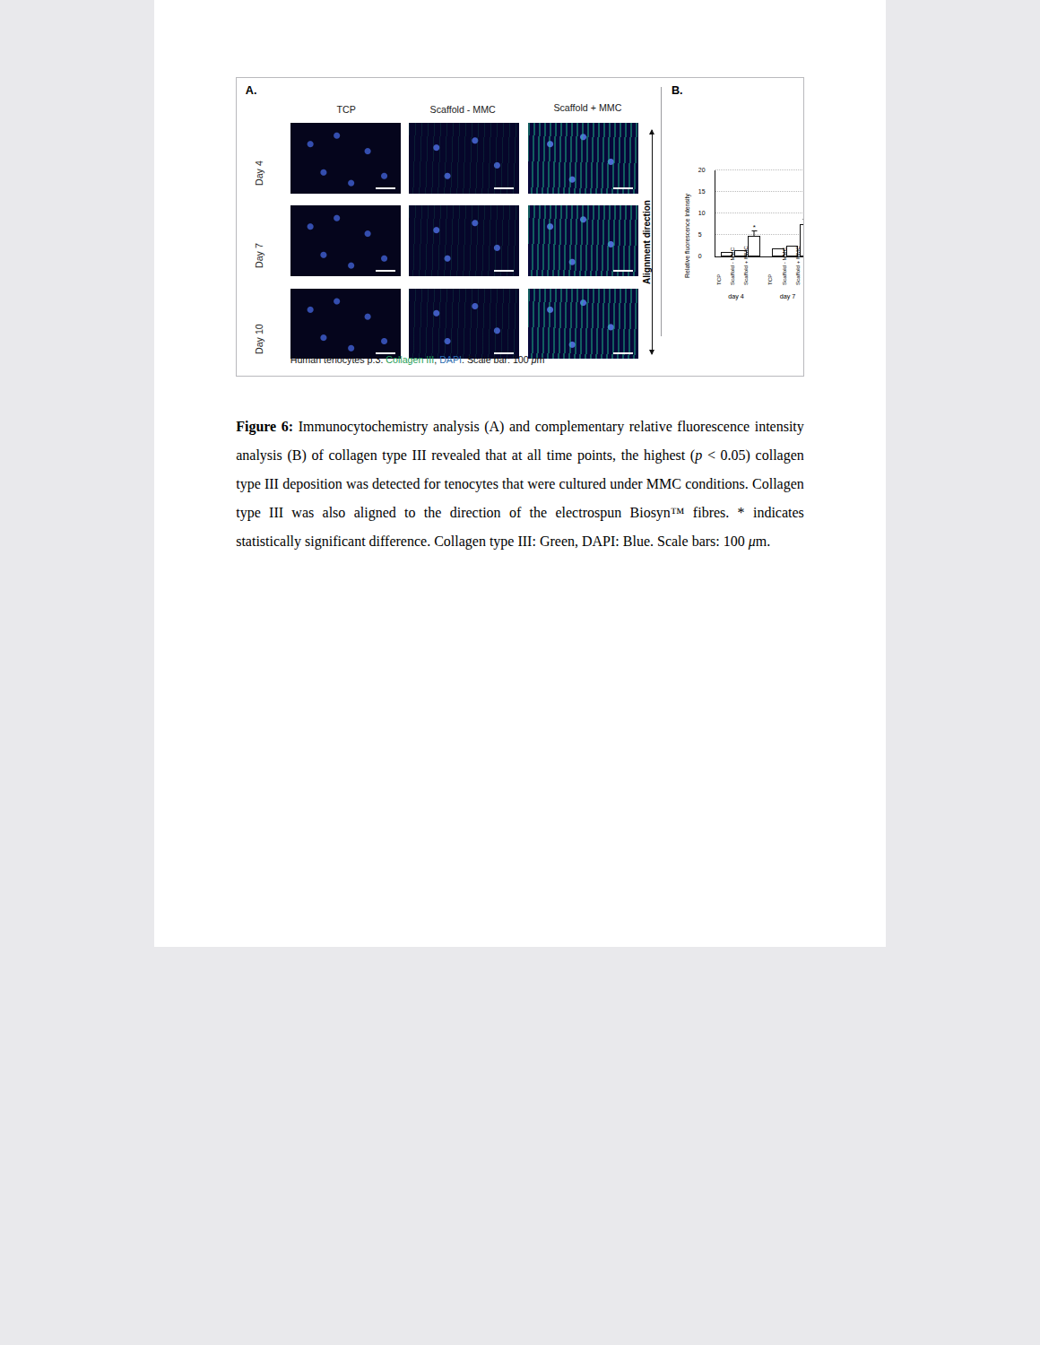A. B.
TCP
Scaffold - MMC
Scaffold + MMC
Day 4
Day 7
Day 10
Alignment direction
Human tenocytes p.3. Collagen III, DAPI. Scale bar: 100 μm
Relative fluorescence Intensity
20
15
10
5
0
*
*
*
TCP Scaffold - MMC Scaffold + MMC TCP Scaffold - MMC Scaffold + MMC TCP Scaffold - MMC Scaffold + MMC
day 4 day 7 day 10
Figure 6: Immunocytochemistry analysis (A) and complementary relative fluorescence intensity analysis (B) of collagen type III revealed that at all time points, the highest (p < 0.05) collagen type III deposition was detected for tenocytes that were cultured under MMC conditions. Collagen type III was also aligned to the direction of the electrospun Biosyn™ fibres. * indicates statistically significant difference. Collagen type III: Green, DAPI: Blue. Scale bars: 100 μm.